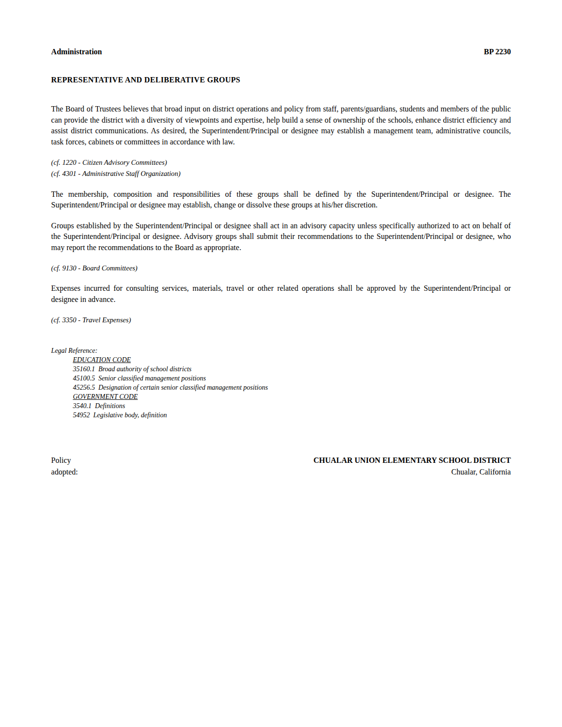Administration BP 2230
REPRESENTATIVE AND DELIBERATIVE GROUPS
The Board of Trustees believes that broad input on district operations and policy from staff, parents/guardians, students and members of the public can provide the district with a diversity of viewpoints and expertise, help build a sense of ownership of the schools, enhance district efficiency and assist district communications. As desired, the Superintendent/Principal or designee may establish a management team, administrative councils, task forces, cabinets or committees in accordance with law.
(cf. 1220 - Citizen Advisory Committees)
(cf. 4301 - Administrative Staff Organization)
The membership, composition and responsibilities of these groups shall be defined by the Superintendent/Principal or designee. The Superintendent/Principal or designee may establish, change or dissolve these groups at his/her discretion.
Groups established by the Superintendent/Principal or designee shall act in an advisory capacity unless specifically authorized to act on behalf of the Superintendent/Principal or designee. Advisory groups shall submit their recommendations to the Superintendent/Principal or designee, who may report the recommendations to the Board as appropriate.
(cf. 9130 - Board Committees)
Expenses incurred for consulting services, materials, travel or other related operations shall be approved by the Superintendent/Principal or designee in advance.
(cf. 3350 - Travel Expenses)
Legal Reference:
EDUCATION CODE
35160.1 Broad authority of school districts
45100.5 Senior classified management positions
45256.5 Designation of certain senior classified management positions
GOVERNMENT CODE
3540.1 Definitions
54952 Legislative body, definition
Policy
adopted:
CHUALAR UNION ELEMENTARY SCHOOL DISTRICT
Chualar, California